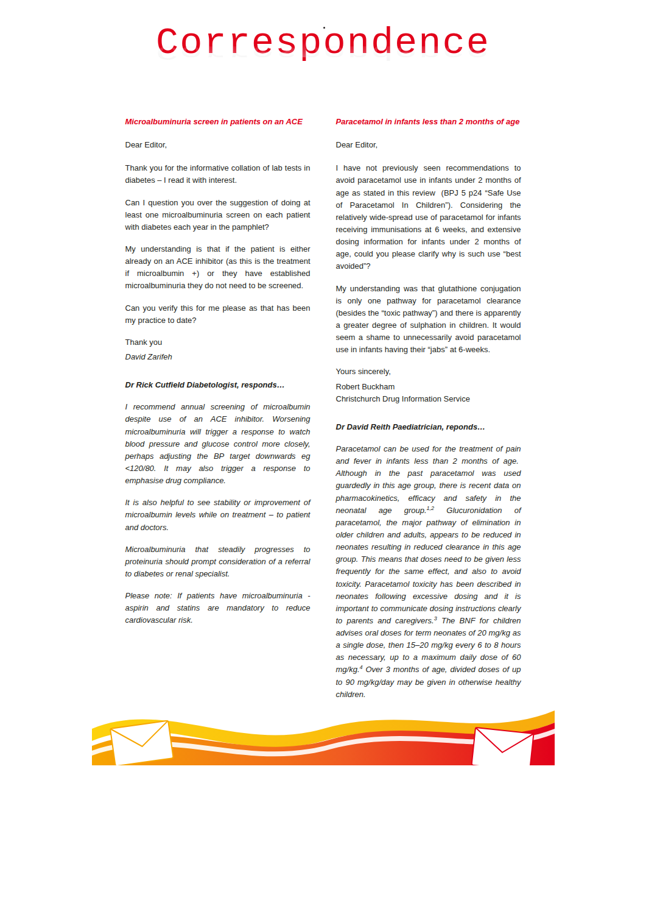Correspondence
Correspondence
Microalbuminuria screen in patients on an ACE
Dear Editor,
Thank you for the informative collation of lab tests in diabetes – I read it with interest.
Can I question you over the suggestion of doing at least one microalbuminuria screen on each patient with diabetes each year in the pamphlet?
My understanding is that if the patient is either already on an ACE inhibitor (as this is the treatment if microalbumin +) or they have established microalbuminuria they do not need to be screened.
Can you verify this for me please as that has been my practice to date?
Thank you
David Zarifeh
Dr Rick Cutfield Diabetologist, responds…
I recommend annual screening of microalbumin despite use of an ACE inhibitor. Worsening microalbuminuria will trigger a response to watch blood pressure and glucose control more closely, perhaps adjusting the BP target downwards eg <120/80. It may also trigger a response to emphasise drug compliance.
It is also helpful to see stability or improvement of microalbumin levels while on treatment – to patient and doctors.
Microalbuminuria that steadily progresses to proteinuria should prompt consideration of a referral to diabetes or renal specialist.
Please note: If patients have microalbuminuria - aspirin and statins are mandatory to reduce cardiovascular risk.
Paracetamol in infants less than 2 months of age
Dear Editor,
I have not previously seen recommendations to avoid paracetamol use in infants under 2 months of age as stated in this review (BPJ 5 p24 “Safe Use of Paracetamol In Children”). Considering the relatively wide-spread use of paracetamol for infants receiving immunisations at 6 weeks, and extensive dosing information for infants under 2 months of age, could you please clarify why is such use “best avoided”?
My understanding was that glutathione conjugation is only one pathway for paracetamol clearance (besides the “toxic pathway”) and there is apparently a greater degree of sulphation in children. It would seem a shame to unnecessarily avoid paracetamol use in infants having their “jabs” at 6-weeks.
Yours sincerely,
Robert Buckham
Christchurch Drug Information Service
Dr David Reith Paediatrician, reponds…
Paracetamol can be used for the treatment of pain and fever in infants less than 2 months of age. Although in the past paracetamol was used guardedly in this age group, there is recent data on pharmacokinetics, efficacy and safety in the neonatal age group.1,2 Glucuronidation of paracetamol, the major pathway of elimination in older children and adults, appears to be reduced in neonates resulting in reduced clearance in this age group. This means that doses need to be given less frequently for the same effect, and also to avoid toxicity. Paracetamol toxicity has been described in neonates following excessive dosing and it is important to communicate dosing instructions clearly to parents and caregivers.3 The BNF for children advises oral doses for term neonates of 20 mg/kg as a single dose, then 15–20 mg/kg every 6 to 8 hours as necessary, up to a maximum daily dose of 60 mg/kg.4 Over 3 months of age, divided doses of up to 90 mg/kg/day may be given in otherwise healthy children.
50|BPJ|Issue 7